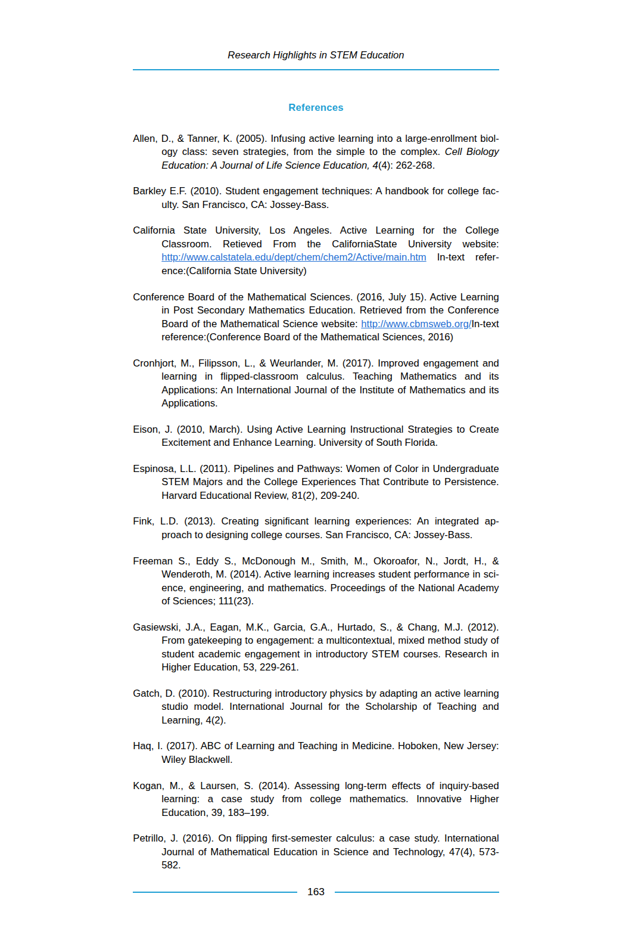Research Highlights in STEM Education
References
Allen, D., & Tanner, K. (2005). Infusing active learning into a large-enrollment biology class: seven strategies, from the simple to the complex. Cell Biology Education: A Journal of Life Science Education, 4(4): 262-268.
Barkley E.F. (2010). Student engagement techniques: A handbook for college faculty. San Francisco, CA: Jossey-Bass.
California State University, Los Angeles. Active Learning for the College Classroom. Retieved From the CaliforniaState University website: http://www.calstatela.edu/dept/chem/chem2/Active/main.htm In-text reference:(California State University)
Conference Board of the Mathematical Sciences. (2016, July 15). Active Learning in Post Secondary Mathematics Education. Retrieved from the Conference Board of the Mathematical Science website: http://www.cbmsweb.org/In-text reference:(Conference Board of the Mathematical Sciences, 2016)
Cronhjort, M., Filipsson, L., & Weurlander, M. (2017). Improved engagement and learning in flipped-classroom calculus. Teaching Mathematics and its Applications: An International Journal of the Institute of Mathematics and its Applications.
Eison, J. (2010, March). Using Active Learning Instructional Strategies to Create Excitement and Enhance Learning. University of South Florida.
Espinosa, L.L. (2011). Pipelines and Pathways: Women of Color in Undergraduate STEM Majors and the College Experiences That Contribute to Persistence. Harvard Educational Review, 81(2), 209-240.
Fink, L.D. (2013). Creating significant learning experiences: An integrated approach to designing college courses. San Francisco, CA: Jossey-Bass.
Freeman S., Eddy S., McDonough M., Smith, M., Okoroafor, N., Jordt, H., & Wenderoth, M. (2014). Active learning increases student performance in science, engineering, and mathematics. Proceedings of the National Academy of Sciences; 111(23).
Gasiewski, J.A., Eagan, M.K., Garcia, G.A., Hurtado, S., & Chang, M.J. (2012). From gatekeeping to engagement: a multicontextual, mixed method study of student academic engagement in introductory STEM courses. Research in Higher Education, 53, 229-261.
Gatch, D. (2010). Restructuring introductory physics by adapting an active learning studio model. International Journal for the Scholarship of Teaching and Learning, 4(2).
Haq, I. (2017). ABC of Learning and Teaching in Medicine. Hoboken, New Jersey: Wiley Blackwell.
Kogan, M., & Laursen, S. (2014). Assessing long-term effects of inquiry-based learning: a case study from college mathematics. Innovative Higher Education, 39, 183–199.
Petrillo, J. (2016). On flipping first-semester calculus: a case study. International Journal of Mathematical Education in Science and Technology, 47(4), 573-582.
163